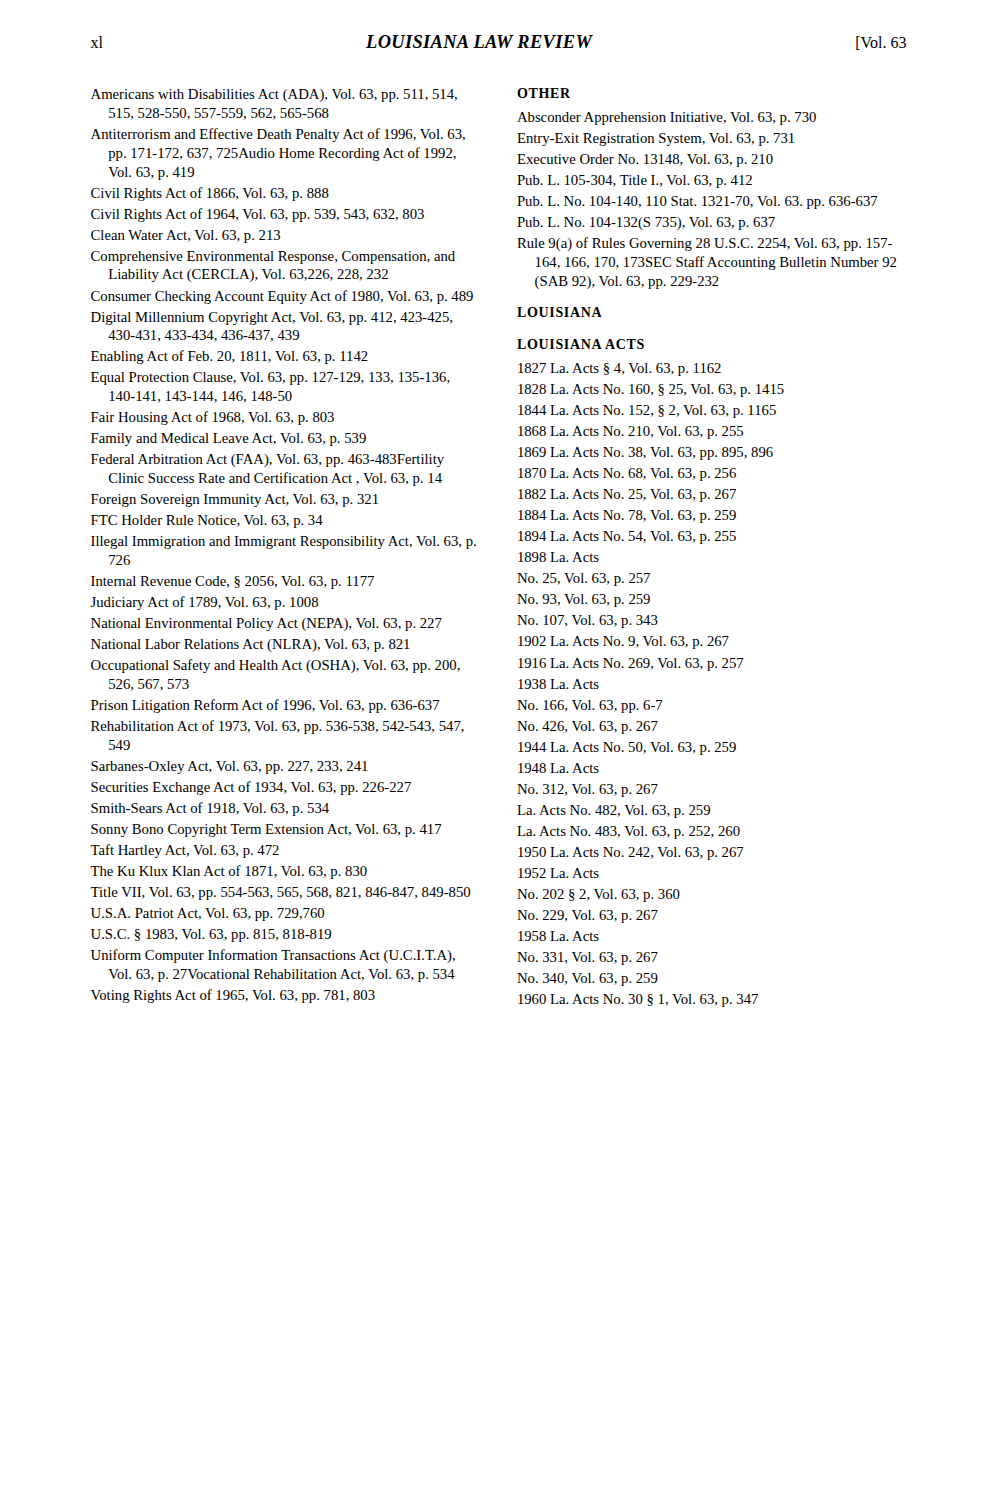xl LOUISIANA LAW REVIEW [Vol. 63
Americans with Disabilities Act (ADA), Vol. 63, pp. 511, 514, 515, 528-550, 557-559, 562, 565-568
Antiterrorism and Effective Death Penalty Act of 1996, Vol. 63, pp. 171-172, 637, 725Audio Home Recording Act of 1992, Vol. 63, p. 419
Civil Rights Act of 1866, Vol. 63, p. 888
Civil Rights Act of 1964, Vol. 63, pp. 539, 543, 632, 803
Clean Water Act, Vol. 63, p. 213
Comprehensive Environmental Response, Compensation, and Liability Act (CERCLA), Vol. 63,226, 228, 232
Consumer Checking Account Equity Act of 1980, Vol. 63, p. 489
Digital Millennium Copyright Act, Vol. 63, pp. 412, 423-425, 430-431, 433-434, 436-437, 439
Enabling Act of Feb. 20, 1811, Vol. 63, p. 1142
Equal Protection Clause, Vol. 63, pp. 127-129, 133, 135-136, 140-141, 143-144, 146, 148-50
Fair Housing Act of 1968, Vol. 63, p. 803
Family and Medical Leave Act, Vol. 63, p. 539
Federal Arbitration Act (FAA), Vol. 63, pp. 463-483Fertility Clinic Success Rate and Certification Act , Vol. 63, p. 14
Foreign Sovereign Immunity Act, Vol. 63, p. 321
FTC Holder Rule Notice, Vol. 63, p. 34
Illegal Immigration and Immigrant Responsibility Act, Vol. 63, p. 726
Internal Revenue Code, § 2056, Vol. 63, p. 1177
Judiciary Act of 1789, Vol. 63, p. 1008
National Environmental Policy Act (NEPA), Vol. 63, p. 227
National Labor Relations Act (NLRA), Vol. 63, p. 821
Occupational Safety and Health Act (OSHA), Vol. 63, pp. 200, 526, 567, 573
Prison Litigation Reform Act of 1996, Vol. 63, pp. 636-637
Rehabilitation Act of 1973, Vol. 63, pp. 536-538, 542-543, 547, 549
Sarbanes-Oxley Act, Vol. 63, pp. 227, 233, 241
Securities Exchange Act of 1934, Vol. 63, pp. 226-227
Smith-Sears Act of 1918, Vol. 63, p. 534
Sonny Bono Copyright Term Extension Act, Vol. 63, p. 417
Taft Hartley Act, Vol. 63, p. 472
The Ku Klux Klan Act of 1871, Vol. 63, p. 830
Title VII, Vol. 63, pp. 554-563, 565, 568, 821, 846-847, 849-850
U.S.A. Patriot Act, Vol. 63, pp. 729,760
U.S.C. § 1983, Vol. 63, pp. 815, 818-819
Uniform Computer Information Transactions Act (U.C.I.T.A), Vol. 63, p. 27Vocational Rehabilitation Act, Vol. 63, p. 534
Voting Rights Act of 1965, Vol. 63, pp. 781, 803
OTHER
Absconder Apprehension Initiative, Vol. 63, p. 730
Entry-Exit Registration System, Vol. 63, p. 731
Executive Order No. 13148, Vol. 63, p. 210
Pub. L. 105-304, Title I., Vol. 63, p. 412
Pub. L. No. 104-140, 110 Stat. 1321-70, Vol. 63. pp. 636-637
Pub. L. No. 104-132(S 735), Vol. 63, p. 637
Rule 9(a) of Rules Governing 28 U.S.C. 2254, Vol. 63, pp. 157-164, 166, 170, 173SEC Staff Accounting Bulletin Number 92 (SAB 92), Vol. 63, pp. 229-232
LOUISIANA
LOUISIANA ACTS
1827 La. Acts § 4, Vol. 63, p. 1162
1828 La. Acts No. 160, § 25, Vol. 63, p. 1415
1844 La. Acts No. 152, § 2, Vol. 63, p. 1165
1868 La. Acts No. 210, Vol. 63, p. 255
1869 La. Acts No. 38, Vol. 63, pp. 895, 896
1870 La. Acts No. 68, Vol. 63, p. 256
1882 La. Acts No. 25, Vol. 63, p. 267
1884 La. Acts No. 78, Vol. 63, p. 259
1894 La. Acts No. 54, Vol. 63, p. 255
1898 La. Acts
No. 25, Vol. 63, p. 257
No. 93, Vol. 63, p. 259
No. 107, Vol. 63, p. 343
1902 La. Acts No. 9, Vol. 63, p. 267
1916 La. Acts No. 269, Vol. 63, p. 257
1938 La. Acts
No. 166, Vol. 63, pp. 6-7
No. 426, Vol. 63, p. 267
1944 La. Acts No. 50, Vol. 63, p. 259
1948 La. Acts
No. 312, Vol. 63, p. 267
La. Acts No. 482, Vol. 63, p. 259
La. Acts No. 483, Vol. 63, p. 252, 260
1950 La. Acts No. 242, Vol. 63, p. 267
1952 La. Acts
No. 202 § 2, Vol. 63, p. 360
No. 229, Vol. 63, p. 267
1958 La. Acts
No. 331, Vol. 63, p. 267
No. 340, Vol. 63, p. 259
1960 La. Acts No. 30 § 1, Vol. 63, p. 347